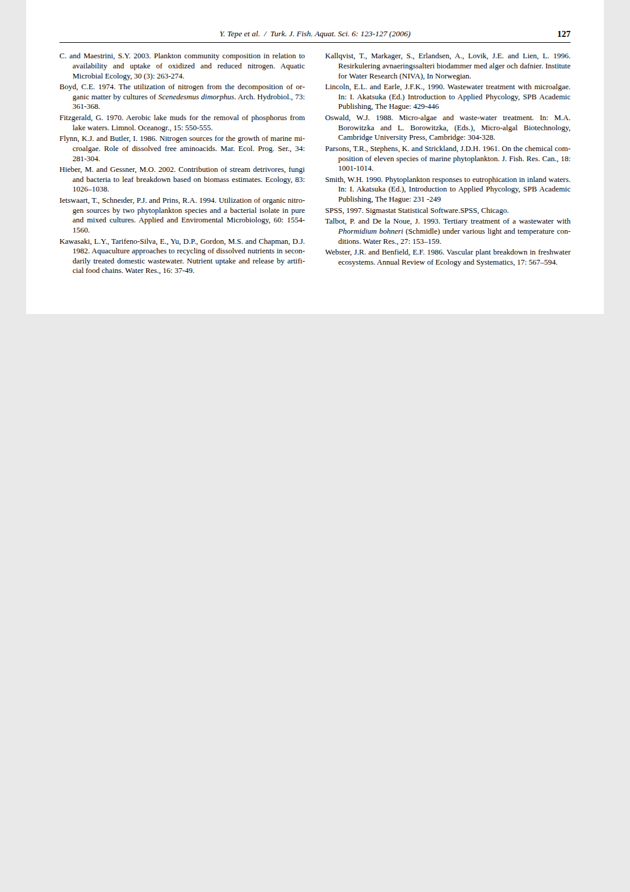Y. Tepe et al. / Turk. J. Fish. Aquat. Sci. 6: 123-127 (2006) 127
C. and Maestrini, S.Y. 2003. Plankton community composition in relation to availability and uptake of oxidized and reduced nitrogen. Aquatic Microbial Ecology, 30 (3): 263-274.
Boyd, C.E. 1974. The utilization of nitrogen from the decomposition of organic matter by cultures of Scenedesmus dimorphus. Arch. Hydrobiol., 73: 361-368.
Fitzgerald, G. 1970. Aerobic lake muds for the removal of phosphorus from lake waters. Limnol. Oceanogr., 15: 550-555.
Flynn, K.J. and Butler, I. 1986. Nitrogen sources for the growth of marine microalgae. Role of dissolved free aminoacids. Mar. Ecol. Prog. Ser., 34: 281-304.
Hieber, M. and Gessner, M.O. 2002. Contribution of stream detrivores, fungi and bacteria to leaf breakdown based on biomass estimates. Ecology, 83: 1026–1038.
Ietswaart, T., Schneıder, P.J. and Prins, R.A. 1994. Utilization of organic nitrogen sources by two phytoplankton species and a bacterial isolate in pure and mixed cultures. Applied and Enviromental Microbiology, 60: 1554-1560.
Kawasaki, L.Y., Tarifeno-Silva, E., Yu, D.P., Gordon, M.S. and Chapman, D.J. 1982. Aquaculture approaches to recycling of dissolved nutrients in secondarily treated domestic wastewater. Nutrient uptake and release by artificial food chains. Water Res., 16: 37-49.
Kallqvist, T., Markager, S., Erlandsen, A., Lovik, J.E. and Lien, L. 1996. Resirkulering avnaeringssalteri biodammer med alger och dafnier. Institute for Water Research (NIVA), In Norwegian.
Lincoln, E.L. and Earle, J.F.K., 1990. Wastewater treatment with microalgae. In: I. Akatsuka (Ed.) Introduction to Applied Phycology, SPB Academic Publishing, The Hague: 429-446
Oswald, W.J. 1988. Micro-algae and waste-water treatment. In: M.A. Borowitzka and L. Borowitzka, (Eds.), Micro-algal Biotechnology, Cambridge University Press, Cambridge: 304-328.
Parsons, T.R., Stephens, K. and Strickland, J.D.H. 1961. On the chemical composition of eleven species of marine phytoplankton. J. Fish. Res. Can., 18: 1001-1014.
Smith, W.H. 1990. Phytoplankton responses to eutrophication in inland waters. In: I. Akatsuka (Ed.), Introduction to Applied Phycology, SPB Academic Publishing, The Hague: 231 -249
SPSS, 1997. Sigmastat Statistical Software.SPSS, Chicago.
Talbot, P. and De la Noue, J. 1993. Tertiary treatment of a wastewater with Phormidium bohneri (Schmidle) under various light and temperature conditions. Water Res., 27: 153–159.
Webster, J.R. and Benfield, E.F. 1986. Vascular plant breakdown in freshwater ecosystems. Annual Review of Ecology and Systematics, 17: 567–594.